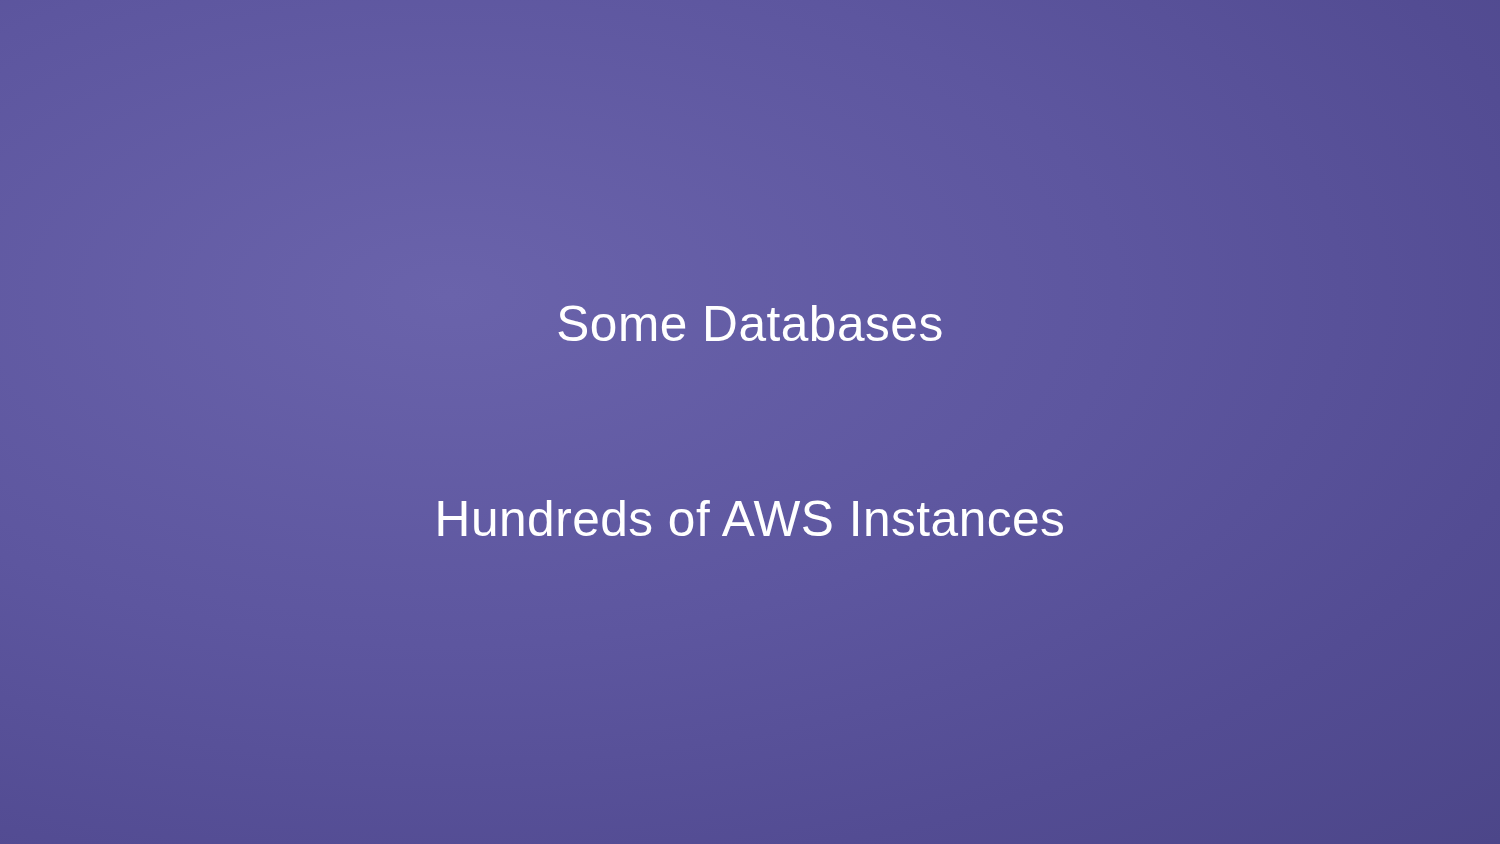Some Databases Hundreds of AWS Instances